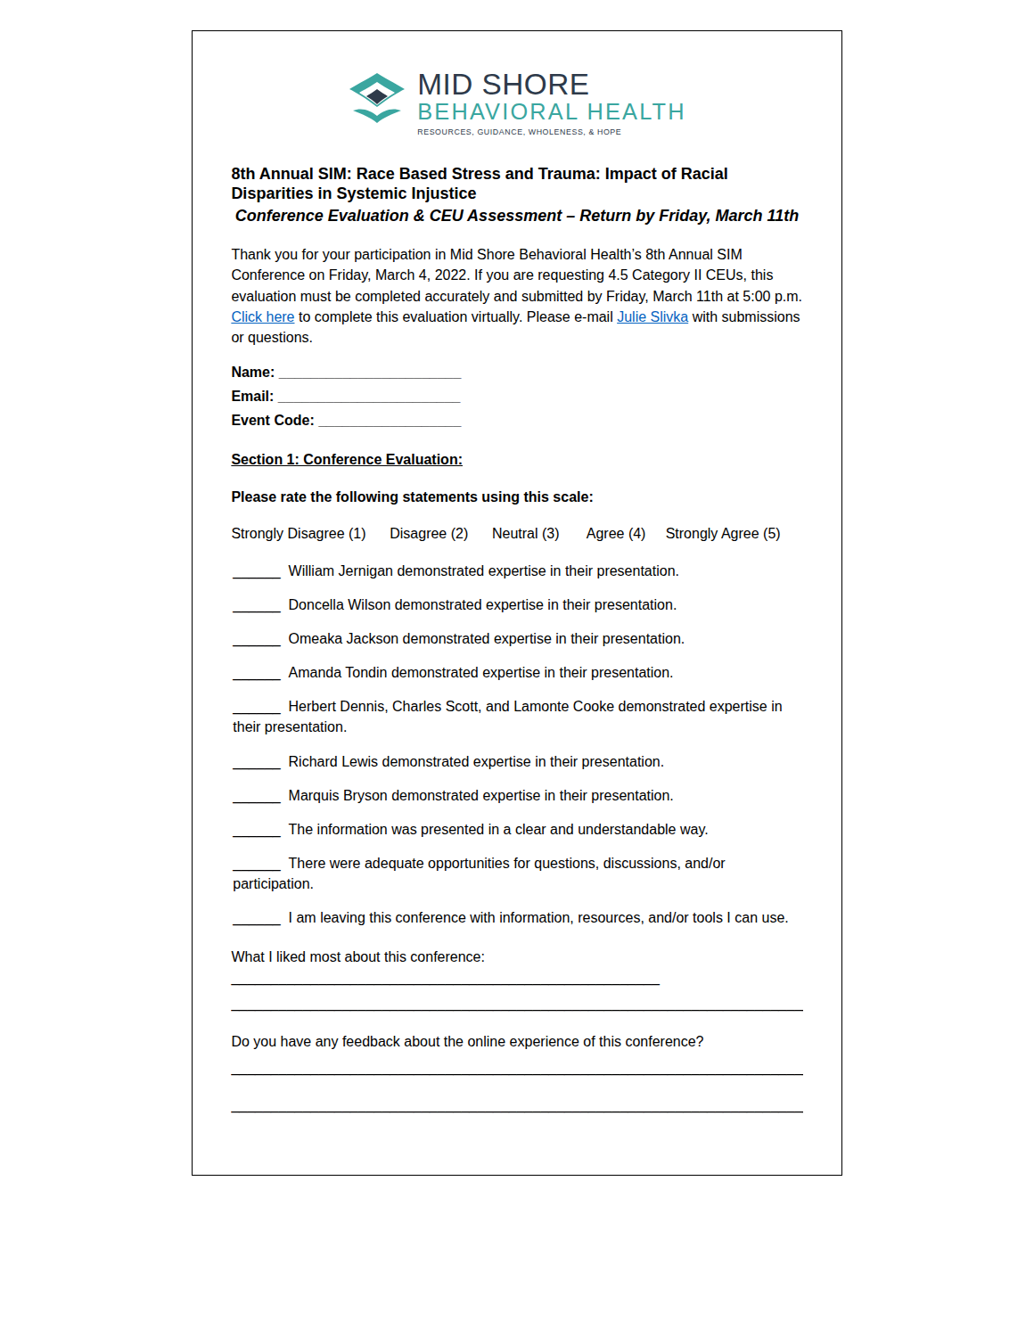MID SHORE
BEHAVIORAL HEALTH
RESOURCES, GUIDANCE, WHOLENESS, & HOPE
8th Annual SIM: Race Based Stress and Trauma: Impact of Racial Disparities in Systemic Injustice
Conference Evaluation & CEU Assessment – Return by Friday, March 11th
Thank you for your participation in Mid Shore Behavioral Health’s 8th Annual SIM Conference on Friday, March 4, 2022. If you are requesting 4.5 Category II CEUs, this evaluation must be completed accurately and submitted by Friday, March 11th at 5:00 p.m. Click here to complete this evaluation virtually. Please e-mail Julie Slivka with submissions or questions.
Name: _______________________
Email: _______________________
Event Code: __________________
Section 1: Conference Evaluation:
Please rate the following statements using this scale:
Strongly Disagree (1) Disagree (2) Neutral (3) Agree (4) Strongly Agree (5)
______ William Jernigan demonstrated expertise in their presentation.
______ Doncella Wilson demonstrated expertise in their presentation.
______ Omeaka Jackson demonstrated expertise in their presentation.
______ Amanda Tondin demonstrated expertise in their presentation.
______ Herbert Dennis, Charles Scott, and Lamonte Cooke demonstrated expertise in their presentation.
______ Richard Lewis demonstrated expertise in their presentation.
______ Marquis Bryson demonstrated expertise in their presentation.
______ The information was presented in a clear and understandable way.
______ There were adequate opportunities for questions, discussions, and/or participation.
______ I am leaving this conference with information, resources, and/or tools I can use.
What I liked most about this conference: ______________________________________________________
_______________________________________________________________________________________
Do you have any feedback about the online experience of this conference?
_______________________________________________________________________________________
_______________________________________________________________________________________